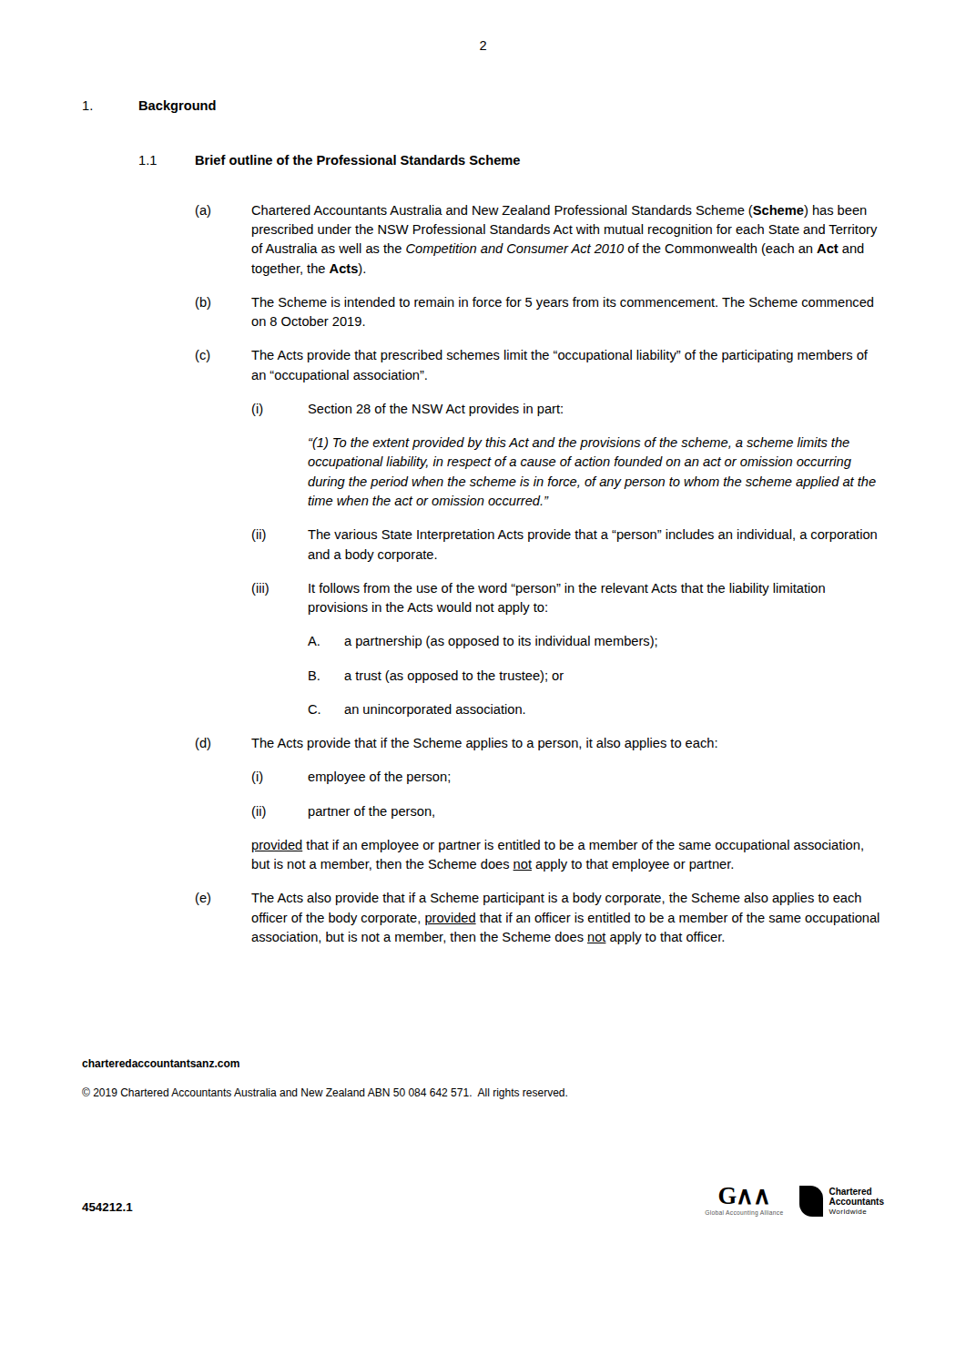2
1.
Background
1.1
Brief outline of the Professional Standards Scheme
(a)
Chartered Accountants Australia and New Zealand Professional Standards Scheme (Scheme) has been prescribed under the NSW Professional Standards Act with mutual recognition for each State and Territory of Australia as well as the Competition and Consumer Act 2010 of the Commonwealth (each an Act and together, the Acts).
(b)
The Scheme is intended to remain in force for 5 years from its commencement. The Scheme commenced on 8 October 2019.
(c)
The Acts provide that prescribed schemes limit the “occupational liability” of the participating members of an “occupational association”.
(i)
Section 28 of the NSW Act provides in part:
“(1) To the extent provided by this Act and the provisions of the scheme, a scheme limits the occupational liability, in respect of a cause of action founded on an act or omission occurring during the period when the scheme is in force, of any person to whom the scheme applied at the time when the act or omission occurred.”
(ii)
The various State Interpretation Acts provide that a “person” includes an individual, a corporation and a body corporate.
(iii)
It follows from the use of the word “person” in the relevant Acts that the liability limitation provisions in the Acts would not apply to:
A.
a partnership (as opposed to its individual members);
B.
a trust (as opposed to the trustee); or
C.
an unincorporated association.
(d)
The Acts provide that if the Scheme applies to a person, it also applies to each:
(i)
employee of the person;
(ii)
partner of the person,
provided that if an employee or partner is entitled to be a member of the same occupational association, but is not a member, then the Scheme does not apply to that employee or partner.
(e)
The Acts also provide that if a Scheme participant is a body corporate, the Scheme also applies to each officer of the body corporate, provided that if an officer is entitled to be a member of the same occupational association, but is not a member, then the Scheme does not apply to that officer.
charteredaccountantsanz.com
© 2019 Chartered Accountants Australia and New Zealand ABN 50 084 642 571. All rights reserved.
454212.1
G∧∧
Global Accounting Alliance
Chartered
Accountants
Worldwide